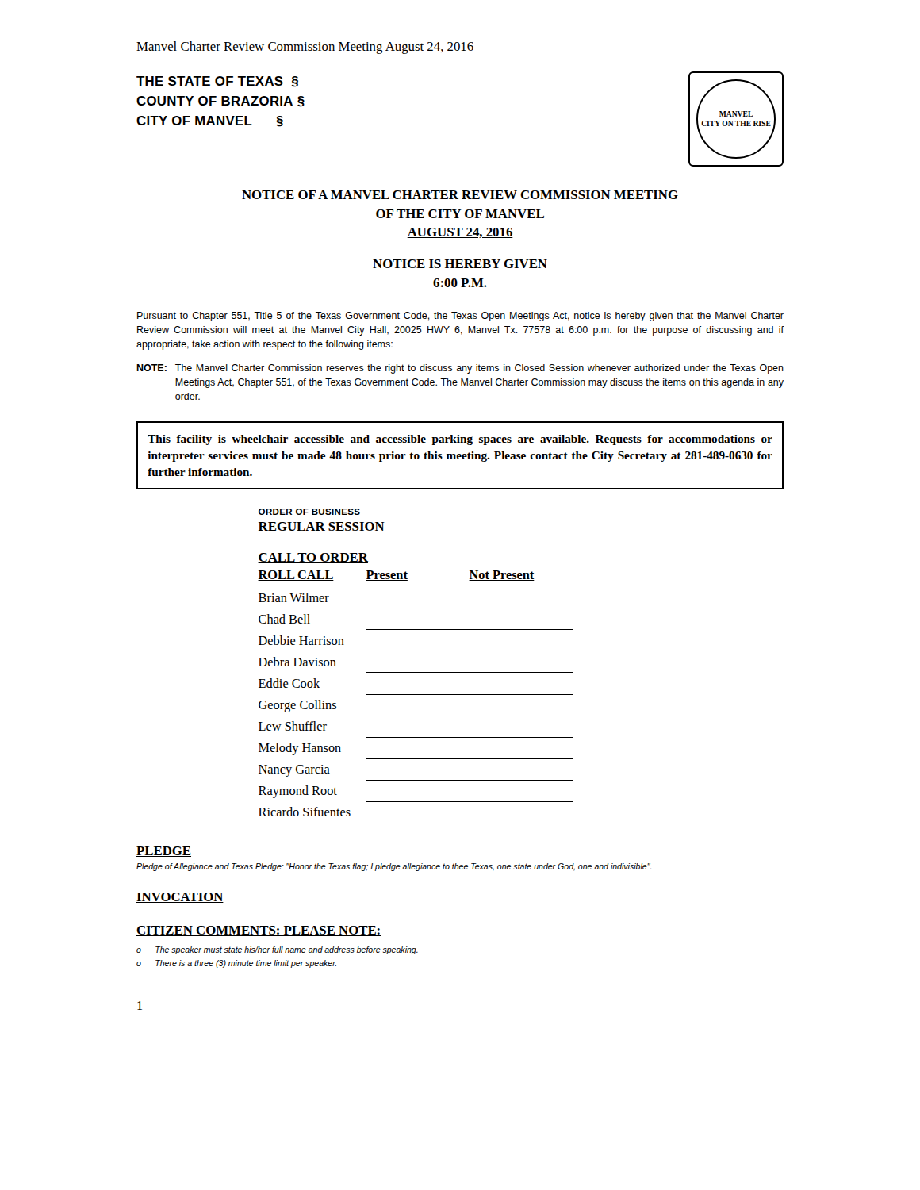Manvel Charter Review Commission Meeting August 24, 2016
THE STATE OF TEXAS §
COUNTY OF BRAZORIA §
CITY OF MANVEL §
MANVEL CITY ON THE RISE
NOTICE OF A MANVEL CHARTER REVIEW COMMISSION MEETING
OF THE CITY OF MANVEL
AUGUST 24, 2016
NOTICE IS HEREBY GIVEN
6:00 P.M.
Pursuant to Chapter 551, Title 5 of the Texas Government Code, the Texas Open Meetings Act, notice is hereby given that the Manvel Charter Review Commission will meet at the Manvel City Hall, 20025 HWY 6, Manvel Tx. 77578 at 6:00 p.m. for the purpose of discussing and if appropriate, take action with respect to the following items:
NOTE:
The Manvel Charter Commission reserves the right to discuss any items in Closed Session whenever authorized under the Texas Open Meetings Act, Chapter 551, of the Texas Government Code. The Manvel Charter Commission may discuss the items on this agenda in any order.
This facility is wheelchair accessible and accessible parking spaces are available. Requests for accommodations or interpreter services must be made 48 hours prior to this meeting. Please contact the City Secretary at 281-489-0630 for further information.
ORDER OF BUSINESS
REGULAR SESSION
CALL TO ORDER
| ROLL CALL | Present | Not Present |
| --- | --- | --- |
| Brian Wilmer | | |
| Chad Bell | | |
| Debbie Harrison | | |
| Debra Davison | | |
| Eddie Cook | | |
| George Collins | | |
| Lew Shuffler | | |
| Melody Hanson | | |
| Nancy Garcia | | |
| Raymond Root | | |
| Ricardo Sifuentes | | |
PLEDGE
Pledge of Allegiance and Texas Pledge: "Honor the Texas flag; I pledge allegiance to thee Texas, one state under God, one and indivisible".
INVOCATION
CITIZEN COMMENTS: PLEASE NOTE:
oThe speaker must state his/her full name and address before speaking.
oThere is a three (3) minute time limit per speaker.
1